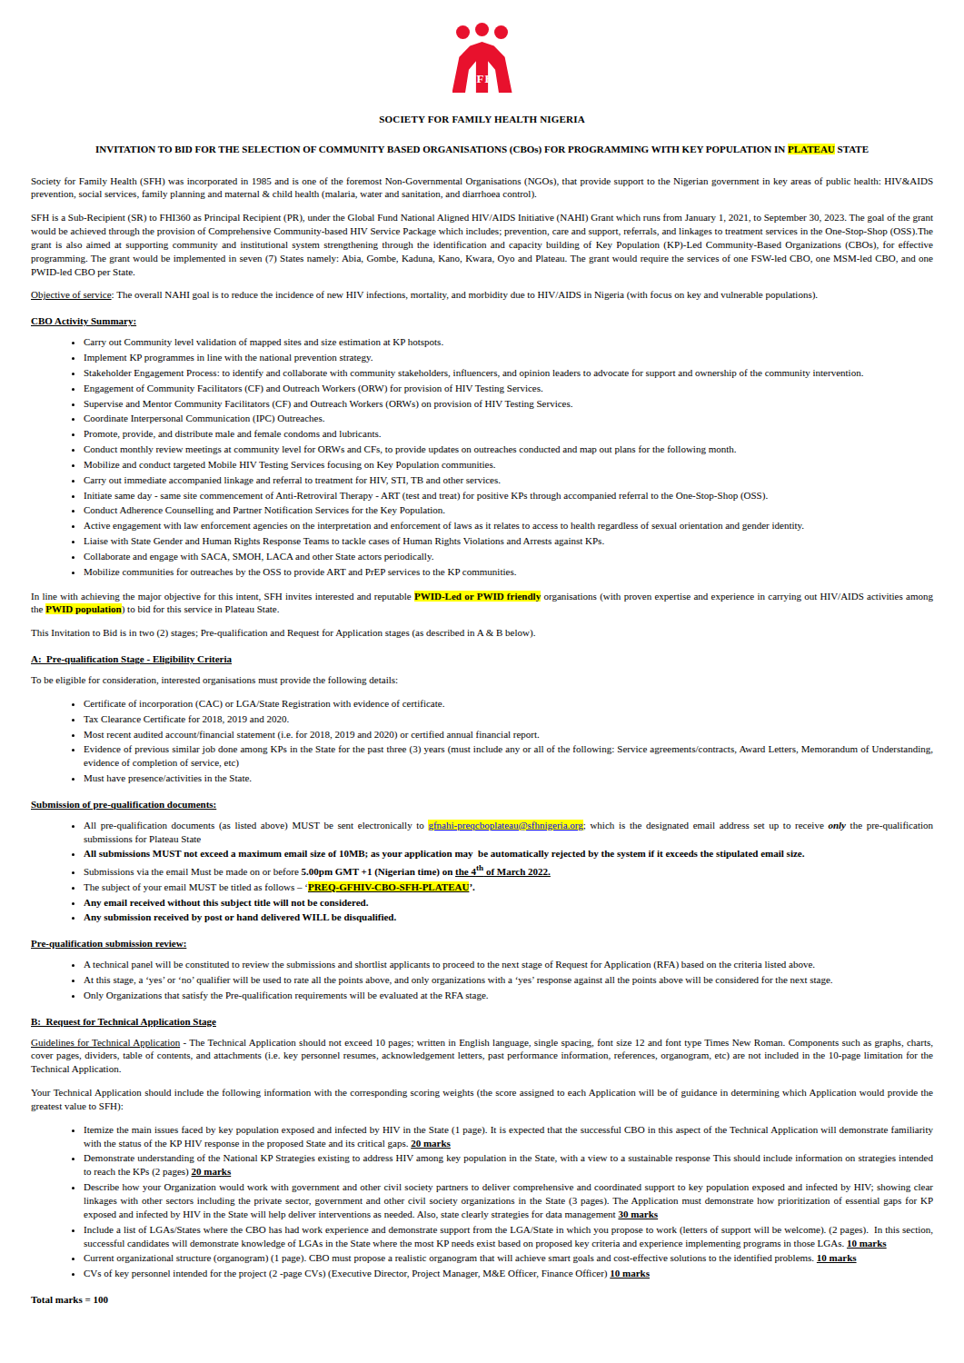SFH
SOCIETY FOR FAMILY HEALTH NIGERIA
INVITATION TO BID FOR THE SELECTION OF COMMUNITY BASED ORGANISATIONS (CBOs) FOR PROGRAMMING WITH KEY POPULATION IN PLATEAU STATE
Society for Family Health (SFH) was incorporated in 1985 and is one of the foremost Non-Governmental Organisations (NGOs), that provide support to the Nigerian government in key areas of public health: HIV&AIDS prevention, social services, family planning and maternal & child health (malaria, water and sanitation, and diarrhoea control).
SFH is a Sub-Recipient (SR) to FHI360 as Principal Recipient (PR), under the Global Fund National Aligned HIV/AIDS Initiative (NAHI) Grant which runs from January 1, 2021, to September 30, 2023. The goal of the grant would be achieved through the provision of Comprehensive Community-based HIV Service Package which includes; prevention, care and support, referrals, and linkages to treatment services in the One-Stop-Shop (OSS).The grant is also aimed at supporting community and institutional system strengthening through the identification and capacity building of Key Population (KP)-Led Community-Based Organizations (CBOs), for effective programming. The grant would be implemented in seven (7) States namely: Abia, Gombe, Kaduna, Kano, Kwara, Oyo and Plateau. The grant would require the services of one FSW-led CBO, one MSM-led CBO, and one PWID-led CBO per State.
Objective of service: The overall NAHI goal is to reduce the incidence of new HIV infections, mortality, and morbidity due to HIV/AIDS in Nigeria (with focus on key and vulnerable populations).
CBO Activity Summary:
Carry out Community level validation of mapped sites and size estimation at KP hotspots.
Implement KP programmes in line with the national prevention strategy.
Stakeholder Engagement Process: to identify and collaborate with community stakeholders, influencers, and opinion leaders to advocate for support and ownership of the community intervention.
Engagement of Community Facilitators (CF) and Outreach Workers (ORW) for provision of HIV Testing Services.
Supervise and Mentor Community Facilitators (CF) and Outreach Workers (ORWs) on provision of HIV Testing Services.
Coordinate Interpersonal Communication (IPC) Outreaches.
Promote, provide, and distribute male and female condoms and lubricants.
Conduct monthly review meetings at community level for ORWs and CFs, to provide updates on outreaches conducted and map out plans for the following month.
Mobilize and conduct targeted Mobile HIV Testing Services focusing on Key Population communities.
Carry out immediate accompanied linkage and referral to treatment for HIV, STI, TB and other services.
Initiate same day - same site commencement of Anti-Retroviral Therapy - ART (test and treat) for positive KPs through accompanied referral to the One-Stop-Shop (OSS).
Conduct Adherence Counselling and Partner Notification Services for the Key Population.
Active engagement with law enforcement agencies on the interpretation and enforcement of laws as it relates to access to health regardless of sexual orientation and gender identity.
Liaise with State Gender and Human Rights Response Teams to tackle cases of Human Rights Violations and Arrests against KPs.
Collaborate and engage with SACA, SMOH, LACA and other State actors periodically.
Mobilize communities for outreaches by the OSS to provide ART and PrEP services to the KP communities.
In line with achieving the major objective for this intent, SFH invites interested and reputable PWID-Led or PWID friendly organisations (with proven expertise and experience in carrying out HIV/AIDS activities among the PWID population) to bid for this service in Plateau State.
This Invitation to Bid is in two (2) stages; Pre-qualification and Request for Application stages (as described in A & B below).
A: Pre-qualification Stage - Eligibility Criteria
To be eligible for consideration, interested organisations must provide the following details:
Certificate of incorporation (CAC) or LGA/State Registration with evidence of certificate.
Tax Clearance Certificate for 2018, 2019 and 2020.
Most recent audited account/financial statement (i.e. for 2018, 2019 and 2020) or certified annual financial report.
Evidence of previous similar job done among KPs in the State for the past three (3) years (must include any or all of the following: Service agreements/contracts, Award Letters, Memorandum of Understanding, evidence of completion of service, etc)
Must have presence/activities in the State.
Submission of pre-qualification documents:
All pre-qualification documents (as listed above) MUST be sent electronically to gfnahi-preqcboplateau@sfhnigeria.org; which is the designated email address set up to receive only the pre-qualification submissions for Plateau State
All submissions MUST not exceed a maximum email size of 10MB; as your application may be automatically rejected by the system if it exceeds the stipulated email size.
Submissions via the email Must be made on or before 5.00pm GMT +1 (Nigerian time) on the 4th of March 2022.
The subject of your email MUST be titled as follows – ‘PREQ-GFHIV-CBO-SFH-PLATEAU’.
Any email received without this subject title will not be considered.
Any submission received by post or hand delivered WILL be disqualified.
Pre-qualification submission review:
A technical panel will be constituted to review the submissions and shortlist applicants to proceed to the next stage of Request for Application (RFA) based on the criteria listed above.
At this stage, a ‘yes’ or ‘no’ qualifier will be used to rate all the points above, and only organizations with a ‘yes’ response against all the points above will be considered for the next stage.
Only Organizations that satisfy the Pre-qualification requirements will be evaluated at the RFA stage.
B: Request for Technical Application Stage
Guidelines for Technical Application - The Technical Application should not exceed 10 pages; written in English language, single spacing, font size 12 and font type Times New Roman. Components such as graphs, charts, cover pages, dividers, table of contents, and attachments (i.e. key personnel resumes, acknowledgement letters, past performance information, references, organogram, etc) are not included in the 10-page limitation for the Technical Application.
Your Technical Application should include the following information with the corresponding scoring weights (the score assigned to each Application will be of guidance in determining which Application would provide the greatest value to SFH):
Itemize the main issues faced by key population exposed and infected by HIV in the State (1 page). It is expected that the successful CBO in this aspect of the Technical Application will demonstrate familiarity with the status of the KP HIV response in the proposed State and its critical gaps. 20 marks
Demonstrate understanding of the National KP Strategies existing to address HIV among key population in the State, with a view to a sustainable response This should include information on strategies intended to reach the KPs (2 pages) 20 marks
Describe how your Organization would work with government and other civil society partners to deliver comprehensive and coordinated support to key population exposed and infected by HIV; showing clear linkages with other sectors including the private sector, government and other civil society organizations in the State (3 pages). The Application must demonstrate how prioritization of essential gaps for KP exposed and infected by HIV in the State will help deliver interventions as needed. Also, state clearly strategies for data management 30 marks
Include a list of LGAs/States where the CBO has had work experience and demonstrate support from the LGA/State in which you propose to work (letters of support will be welcome). (2 pages). In this section, successful candidates will demonstrate knowledge of LGAs in the State where the most KP needs exist based on proposed key criteria and experience implementing programs in those LGAs. 10 marks
Current organizational structure (organogram) (1 page). CBO must propose a realistic organogram that will achieve smart goals and cost-effective solutions to the identified problems. 10 marks
CVs of key personnel intended for the project (2 -page CVs) (Executive Director, Project Manager, M&E Officer, Finance Officer) 10 marks
Total marks = 100